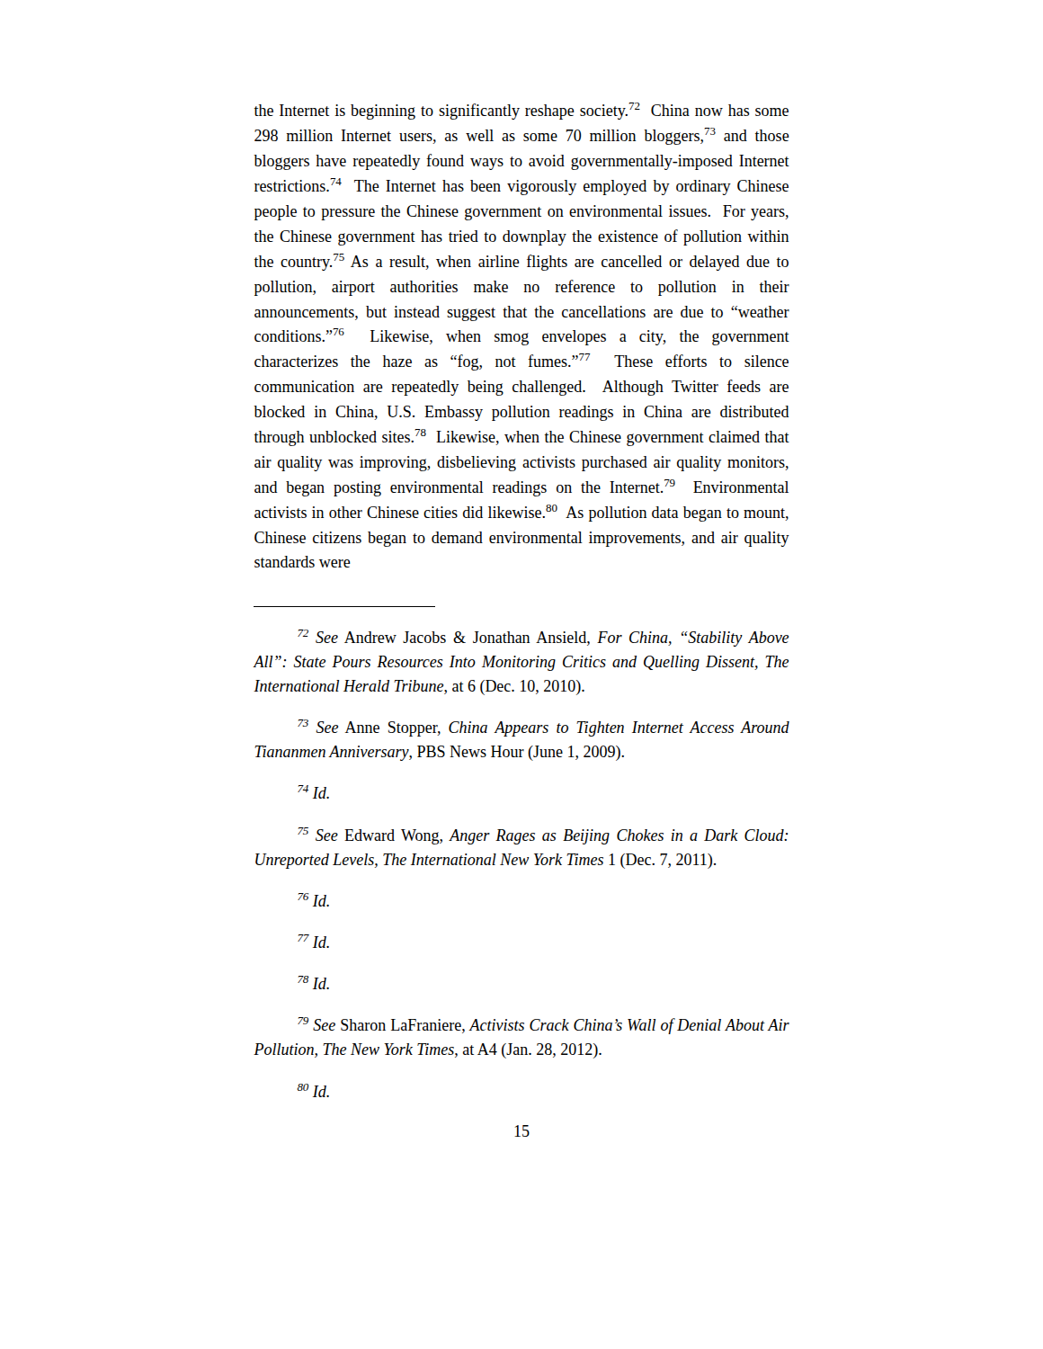the Internet is beginning to significantly reshape society.72 China now has some 298 million Internet users, as well as some 70 million bloggers,73 and those bloggers have repeatedly found ways to avoid governmentally-imposed Internet restrictions.74 The Internet has been vigorously employed by ordinary Chinese people to pressure the Chinese government on environmental issues. For years, the Chinese government has tried to downplay the existence of pollution within the country.75 As a result, when airline flights are cancelled or delayed due to pollution, airport authorities make no reference to pollution in their announcements, but instead suggest that the cancellations are due to “weather conditions.”76 Likewise, when smog envelopes a city, the government characterizes the haze as “fog, not fumes.”77 These efforts to silence communication are repeatedly being challenged. Although Twitter feeds are blocked in China, U.S. Embassy pollution readings in China are distributed through unblocked sites.78 Likewise, when the Chinese government claimed that air quality was improving, disbelieving activists purchased air quality monitors, and began posting environmental readings on the Internet.79 Environmental activists in other Chinese cities did likewise.80 As pollution data began to mount, Chinese citizens began to demand environmental improvements, and air quality standards were
72 See Andrew Jacobs & Jonathan Ansield, For China, “Stability Above All”: State Pours Resources Into Monitoring Critics and Quelling Dissent, The International Herald Tribune, at 6 (Dec. 10, 2010).
73 See Anne Stopper, China Appears to Tighten Internet Access Around Tiananmen Anniversary, PBS News Hour (June 1, 2009).
74 Id.
75 See Edward Wong, Anger Rages as Beijing Chokes in a Dark Cloud: Unreported Levels, The International New York Times 1 (Dec. 7, 2011).
76 Id.
77 Id.
78 Id.
79 See Sharon LaFraniere, Activists Crack China’s Wall of Denial About Air Pollution, The New York Times, at A4 (Jan. 28, 2012).
80 Id.
15